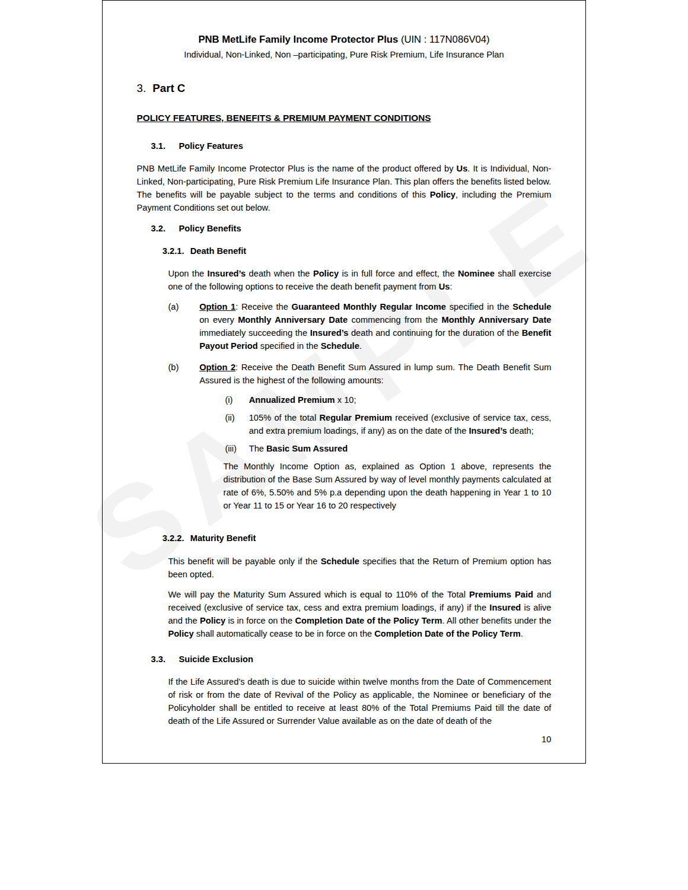SAMPLE
PNB MetLife Family Income Protector Plus (UIN : 117N086V04)
Individual, Non-Linked, Non –participating, Pure Risk Premium, Life Insurance Plan
3. Part C
POLICY FEATURES, BENEFITS & PREMIUM PAYMENT CONDITIONS
3.1. Policy Features
PNB MetLife Family Income Protector Plus is the name of the product offered by Us. It is Individual, Non-Linked, Non-participating, Pure Risk Premium Life Insurance Plan. This plan offers the benefits listed below. The benefits will be payable subject to the terms and conditions of this Policy, including the Premium Payment Conditions set out below.
3.2. Policy Benefits
3.2.1. Death Benefit
Upon the Insured’s death when the Policy is in full force and effect, the Nominee shall exercise one of the following options to receive the death benefit payment from Us:
(a)
Option 1: Receive the Guaranteed Monthly Regular Income specified in the Schedule on every Monthly Anniversary Date commencing from the Monthly Anniversary Date immediately succeeding the Insured’s death and continuing for the duration of the Benefit Payout Period specified in the Schedule.
(b)
Option 2: Receive the Death Benefit Sum Assured in lump sum. The Death Benefit Sum Assured is the highest of the following amounts:
(i)
Annualized Premium x 10;
(ii)
105% of the total Regular Premium received (exclusive of service tax, cess, and extra premium loadings, if any) as on the date of the Insured’s death;
(iii)
The Basic Sum Assured
The Monthly Income Option as, explained as Option 1 above, represents the distribution of the Base Sum Assured by way of level monthly payments calculated at rate of 6%, 5.50% and 5% p.a depending upon the death happening in Year 1 to 10 or Year 11 to 15 or Year 16 to 20 respectively
3.2.2. Maturity Benefit
This benefit will be payable only if the Schedule specifies that the Return of Premium option has been opted.
We will pay the Maturity Sum Assured which is equal to 110% of the Total Premiums Paid and received (exclusive of service tax, cess and extra premium loadings, if any) if the Insured is alive and the Policy is in force on the Completion Date of the Policy Term. All other benefits under the Policy shall automatically cease to be in force on the Completion Date of the Policy Term.
3.3. Suicide Exclusion
If the Life Assured’s death is due to suicide within twelve months from the Date of Commencement of risk or from the date of Revival of the Policy as applicable, the Nominee or beneficiary of the Policyholder shall be entitled to receive at least 80% of the Total Premiums Paid till the date of death of the Life Assured or Surrender Value available as on the date of death of the
10